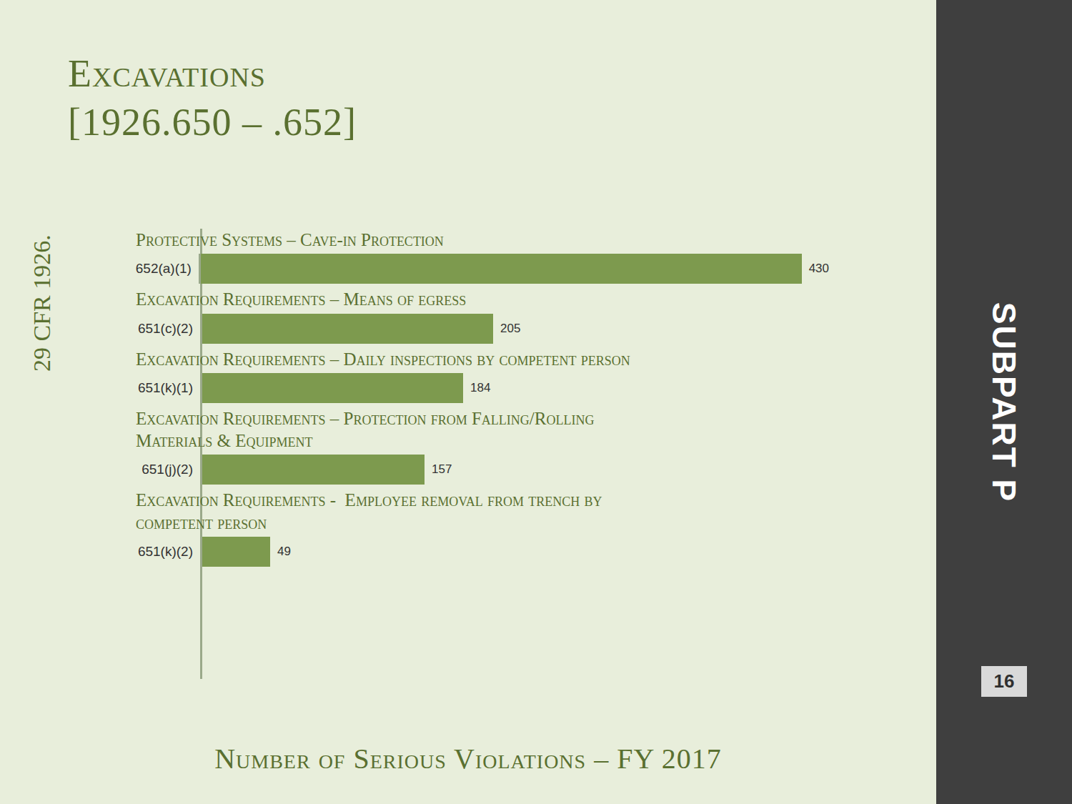Excavations
[1926.650 – .652]
29 CFR 1926.
Protective Systems – Cave-in Protection
652(a)(1)
430
Excavation Requirements – Means of egress
651(c)(2)
205
Excavation Requirements – Daily inspections by competent person
651(k)(1)
184
Excavation Requirements – Protection from Falling/Rolling
Materials & Equipment
651(j)(2)
157
Excavation Requirements - Employee removal from trench by
competent person
651(k)(2)
49
Number of Serious Violations – FY 2017
SUBPART P
16